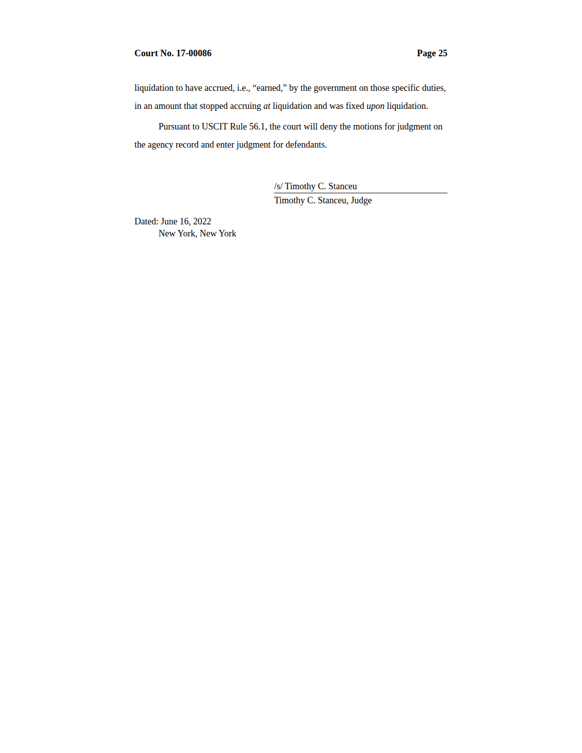Court No. 17-00086 Page 25
liquidation to have accrued, i.e., “earned,” by the government on those specific duties, in an amount that stopped accruing at liquidation and was fixed upon liquidation.
Pursuant to USCIT Rule 56.1, the court will deny the motions for judgment on the agency record and enter judgment for defendants.
/s/ Timothy C. Stanceu Timothy C. Stanceu, Judge
Dated: June 16, 2022 New York, New York